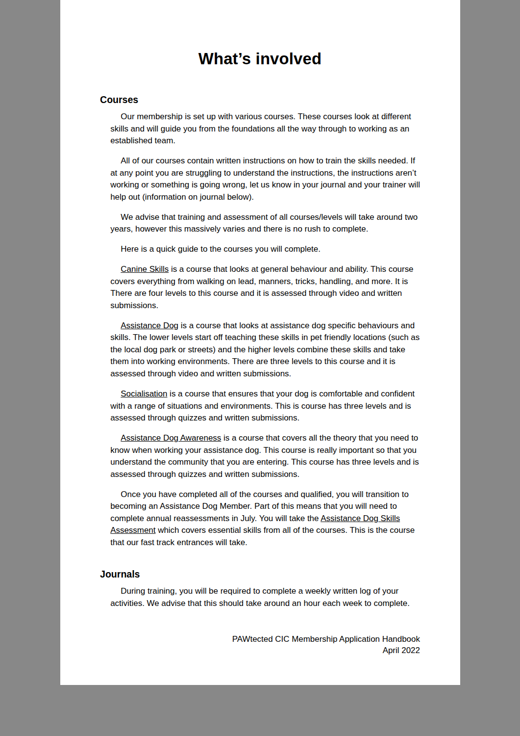What’s involved
Courses
Our membership is set up with various courses. These courses look at different skills and will guide you from the foundations all the way through to working as an established team.
All of our courses contain written instructions on how to train the skills needed. If at any point you are struggling to understand the instructions, the instructions aren’t working or something is going wrong, let us know in your journal and your trainer will help out (information on journal below).
We advise that training and assessment of all courses/levels will take around two years, however this massively varies and there is no rush to complete.
Here is a quick guide to the courses you will complete.
Canine Skills is a course that looks at general behaviour and ability. This course covers everything from walking on lead, manners, tricks, handling, and more. It is There are four levels to this course and it is assessed through video and written submissions.
Assistance Dog is a course that looks at assistance dog specific behaviours and skills. The lower levels start off teaching these skills in pet friendly locations (such as the local dog park or streets) and the higher levels combine these skills and take them into working environments. There are three levels to this course and it is assessed through video and written submissions.
Socialisation is a course that ensures that your dog is comfortable and confident with a range of situations and environments. This is course has three levels and is assessed through quizzes and written submissions.
Assistance Dog Awareness is a course that covers all the theory that you need to know when working your assistance dog. This course is really important so that you understand the community that you are entering. This course has three levels and is assessed through quizzes and written submissions.
Once you have completed all of the courses and qualified, you will transition to becoming an Assistance Dog Member. Part of this means that you will need to complete annual reassessments in July. You will take the Assistance Dog Skills Assessment which covers essential skills from all of the courses. This is the course that our fast track entrances will take.
Journals
During training, you will be required to complete a weekly written log of your activities. We advise that this should take around an hour each week to complete.
PAWtected CIC Membership Application Handbook
April 2022